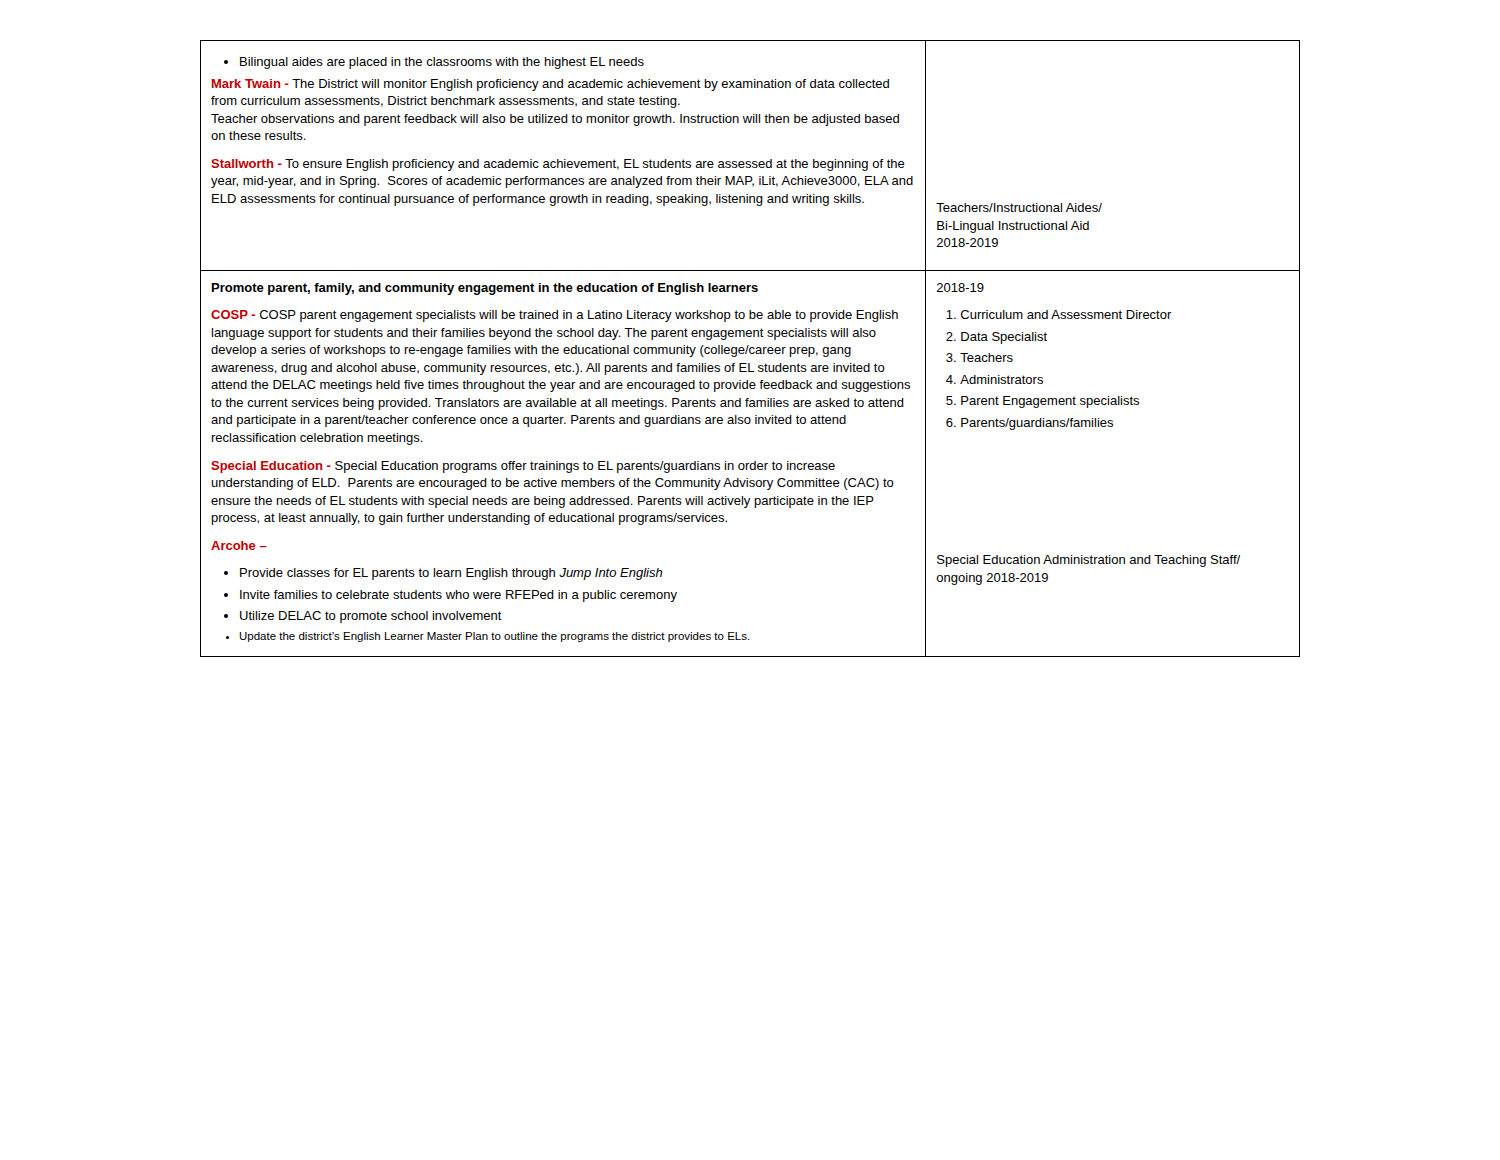| Bilingual aides are placed in the classrooms with the highest EL needs Mark Twain - The District will monitor English proficiency and academic achievement by examination of data collected from curriculum assessments, District benchmark assessments, and state testing. Teacher observations and parent feedback will also be utilized to monitor growth. Instruction will then be adjusted based on these results. Stallworth - To ensure English proficiency and academic achievement, EL students are assessed at the beginning of the year, mid-year, and in Spring. Scores of academic performances are analyzed from their MAP, iLit, Achieve3000, ELA and ELD assessments for continual pursuance of performance growth in reading, speaking, listening and writing skills. | Teachers/Instructional Aides/ Bi-Lingual Instructional Aid 2018-2019 |
| Promote parent, family, and community engagement in the education of English learners COSP - COSP parent engagement specialists will be trained in a Latino Literacy workshop to be able to provide English language support for students and their families beyond the school day. The parent engagement specialists will also develop a series of workshops to re-engage families with the educational community (college/career prep, gang awareness, drug and alcohol abuse, community resources, etc.). All parents and families of EL students are invited to attend the DELAC meetings held five times throughout the year and are encouraged to provide feedback and suggestions to the current services being provided. Translators are available at all meetings. Parents and families are asked to attend and participate in a parent/teacher conference once a quarter. Parents and guardians are also invited to attend reclassification celebration meetings. Special Education - Special Education programs offer trainings to EL parents/guardians in order to increase understanding of ELD. Parents are encouraged to be active members of the Community Advisory Committee (CAC) to ensure the needs of EL students with special needs are being addressed. Parents will actively participate in the IEP process, at least annually, to gain further understanding of educational programs/services. Arcohe – Provide classes for EL parents to learn English through Jump Into English Invite families to celebrate students who were RFEPed in a public ceremony Utilize DELAC to promote school involvement Update the district’s English Learner Master Plan to outline the programs the district provides to ELs. | 2018-19 Curriculum and Assessment Director Data Specialist Teachers Administrators Parent Engagement specialists Parents/guardians/families Special Education Administration and Teaching Staff/ ongoing 2018-2019 |